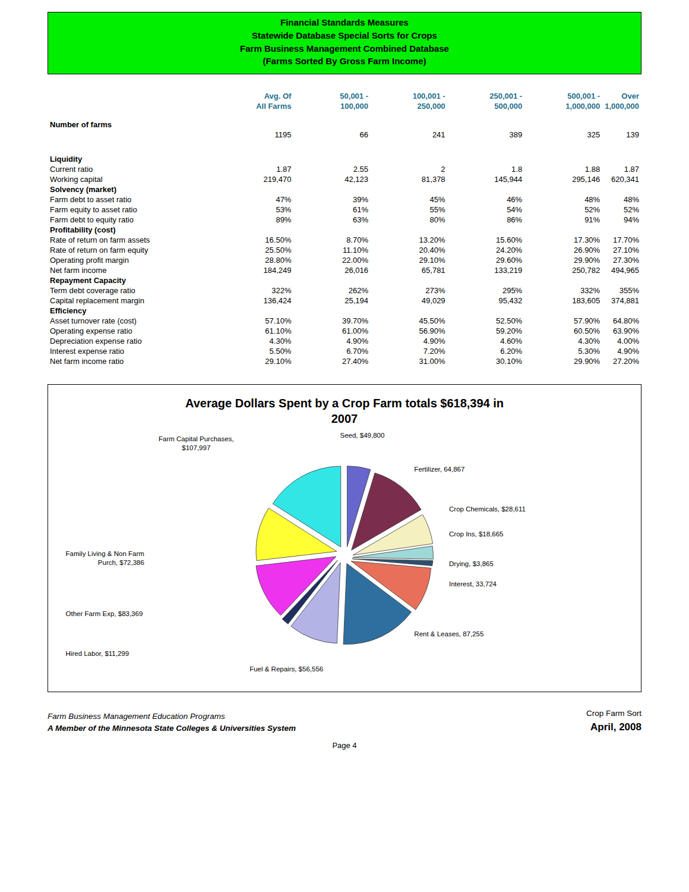Financial Standards Measures
Statewide Database Special Sorts for Crops
Farm Business Management Combined Database
(Farms Sorted By Gross Farm Income)
| | Avg. Of All Farms | 50,001 - 100,000 | 100,001 - 250,000 | 250,001 - 500,000 | 500,001 - 1,000,000 | Over 1,000,000 |
| Number of farms | | | | | | |
| | 1195 | 66 | 241 | 389 | 325 | 139 |
| Liquidity | |
| Current ratio | 1.87 | 2.55 | 2 | 1.8 | 1.88 | 1.87 |
| Working capital | 219,470 | 42,123 | 81,378 | 145,944 | 295,146 | 620,341 |
| Solvency (market) | |
| Farm debt to asset ratio | 47% | 39% | 45% | 46% | 48% | 48% |
| Farm equity to asset ratio | 53% | 61% | 55% | 54% | 52% | 52% |
| Farm debt to equity ratio | 89% | 63% | 80% | 86% | 91% | 94% |
| Profitability (cost) | |
| Rate of return on farm assets | 16.50% | 8.70% | 13.20% | 15.60% | 17.30% | 17.70% |
| Rate of return on farm equity | 25.50% | 11.10% | 20.40% | 24.20% | 26.90% | 27.10% |
| Operating profit margin | 28.80% | 22.00% | 29.10% | 29.60% | 29.90% | 27.30% |
| Net farm income | 184,249 | 26,016 | 65,781 | 133,219 | 250,782 | 494,965 |
| Repayment Capacity | |
| Term debt coverage ratio | 322% | 262% | 273% | 295% | 332% | 355% |
| Capital replacement margin | 136,424 | 25,194 | 49,029 | 95,432 | 183,605 | 374,881 |
| Efficiency | |
| Asset turnover rate (cost) | 57.10% | 39.70% | 45.50% | 52.50% | 57.90% | 64.80% |
| Operating expense ratio | 61.10% | 61.00% | 56.90% | 59.20% | 60.50% | 63.90% |
| Depreciation expense ratio | 4.30% | 4.90% | 4.90% | 4.60% | 4.30% | 4.00% |
| Interest expense ratio | 5.50% | 6.70% | 7.20% | 6.20% | 5.30% | 4.90% |
| Net farm income ratio | 29.10% | 27.40% | 31.00% | 30.10% | 29.90% | 27.20% |
Average Dollars Spent by a Crop Farm totals $618,394 in
2007
Seed, $49,800
Fertilizer, 64,867
Crop Chemicals, $28,611
Crop Ins, $18,665
Drying, $3,865
Interest, 33,724
Rent & Leases, 87,255
Fuel & Repairs, $56,556
Hired Labor, $11,299
Other Farm Exp, $83,369
Family Living & Non Farm
Purch, $72,386
Farm Capital Purchases,
$107,997
Farm Business Management Education Programs
A Member of the Minnesota State Colleges & Universities System
Crop Farm Sort
April, 2008
Page 4